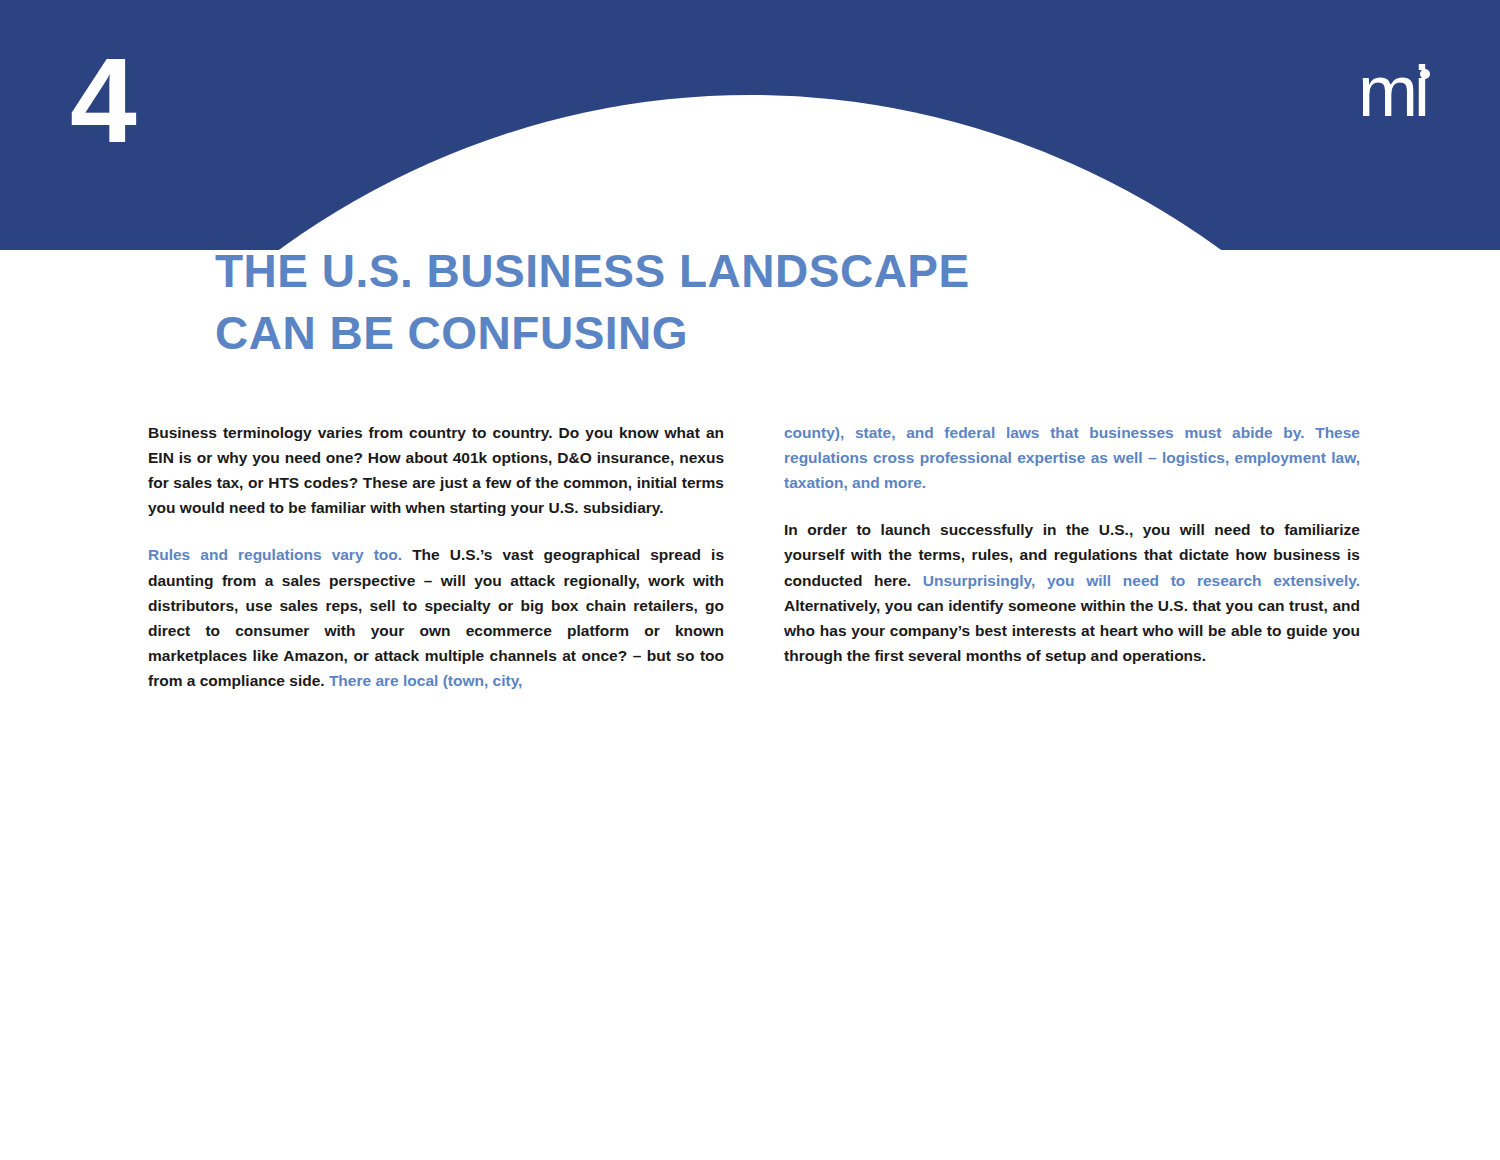4
mi
THE U.S. BUSINESS LANDSCAPE
CAN BE CONFUSING
Business terminology varies from country to country. Do you know what an EIN is or why you need one? How about 401k options, D&O insurance, nexus for sales tax, or HTS codes? These are just a few of the common, initial terms you would need to be familiar with when starting your U.S. subsidiary.
Rules and regulations vary too. The U.S.’s vast geographical spread is daunting from a sales perspective – will you attack regionally, work with distributors, use sales reps, sell to specialty or big box chain retailers, go direct to consumer with your own ecommerce platform or known marketplaces like Amazon, or attack multiple channels at once? – but so too from a compliance side. There are local (town, city,
county), state, and federal laws that businesses must abide by. These regulations cross professional expertise as well – logistics, employment law, taxation, and more.
In order to launch successfully in the U.S., you will need to familiarize yourself with the terms, rules, and regulations that dictate how business is conducted here. Unsurprisingly, you will need to research extensively. Alternatively, you can identify someone within the U.S. that you can trust, and who has your company’s best interests at heart who will be able to guide you through the first several months of setup and operations.